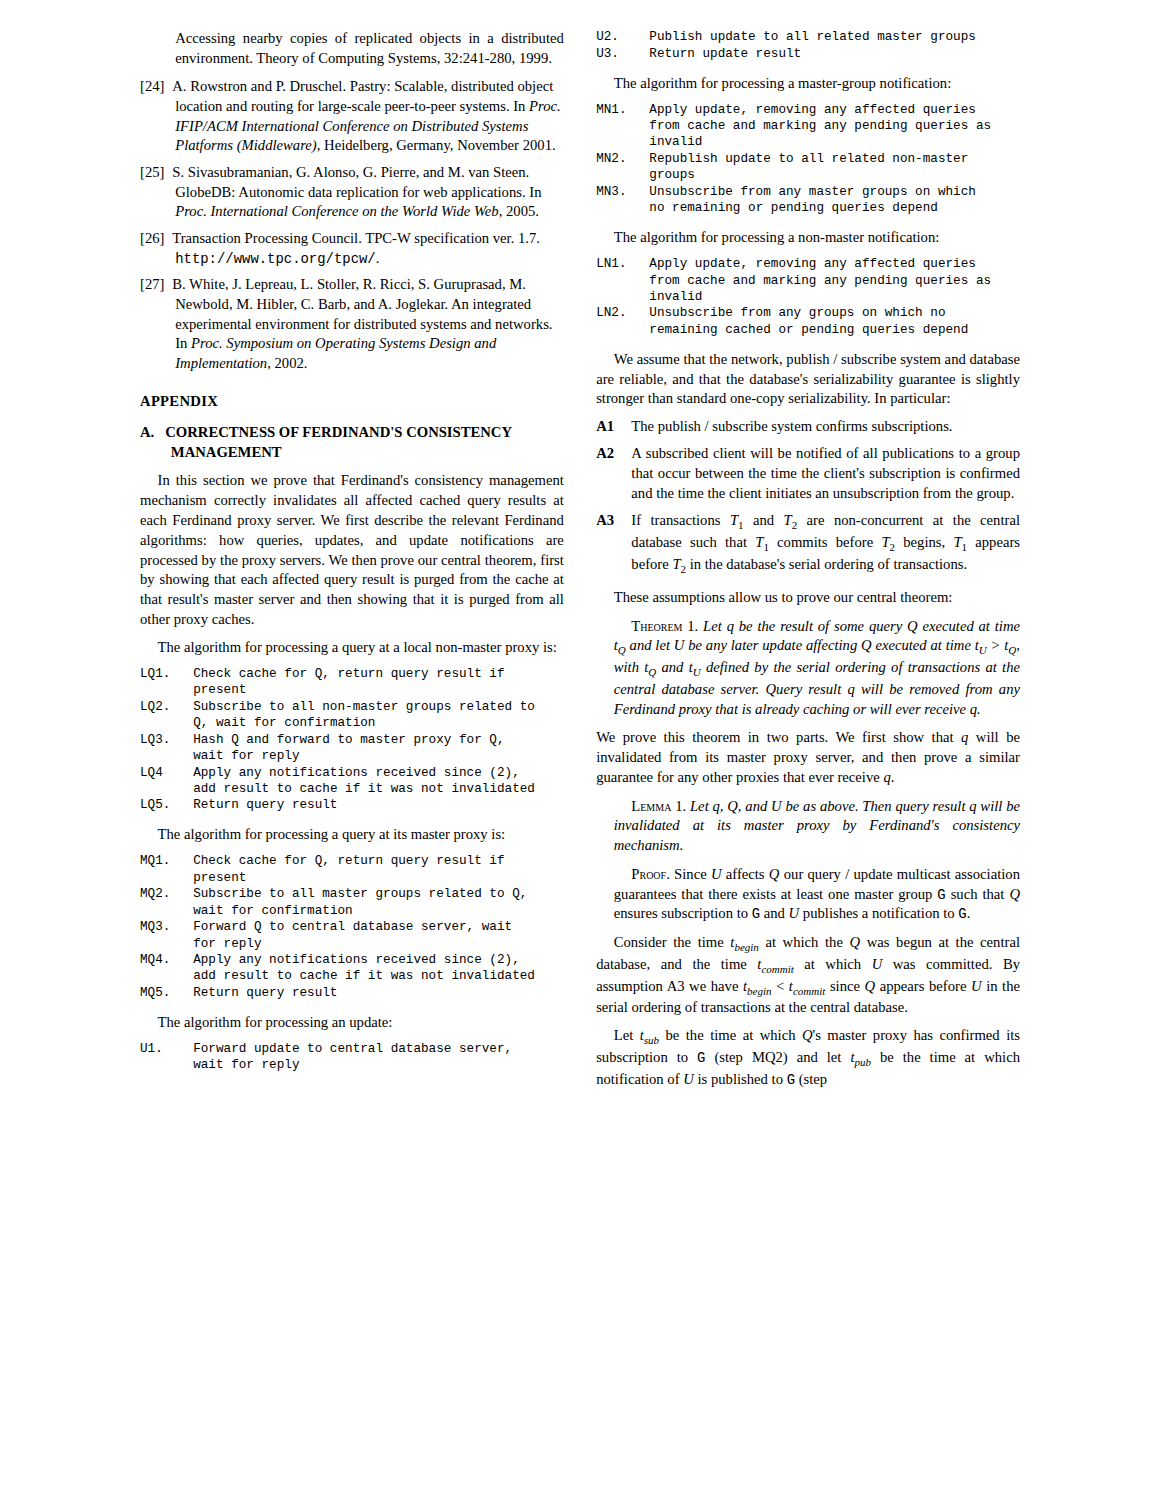Accessing nearby copies of replicated objects in a distributed environment. Theory of Computing Systems, 32:241-280, 1999.
[24] A. Rowstron and P. Druschel. Pastry: Scalable, distributed object location and routing for large-scale peer-to-peer systems. In Proc. IFIP/ACM International Conference on Distributed Systems Platforms (Middleware), Heidelberg, Germany, November 2001.
[25] S. Sivasubramanian, G. Alonso, G. Pierre, and M. van Steen. GlobeDB: Autonomic data replication for web applications. In Proc. International Conference on the World Wide Web, 2005.
[26] Transaction Processing Council. TPC-W specification ver. 1.7. http://www.tpc.org/tpcw/.
[27] B. White, J. Lepreau, L. Stoller, R. Ricci, S. Guruprasad, M. Newbold, M. Hibler, C. Barb, and A. Joglekar. An integrated experimental environment for distributed systems and networks. In Proc. Symposium on Operating Systems Design and Implementation, 2002.
APPENDIX
A. CORRECTNESS OF FERDINAND'S CONSISTENCY MANAGEMENT
In this section we prove that Ferdinand's consistency management mechanism correctly invalidates all affected cached query results at each Ferdinand proxy server. We first describe the relevant Ferdinand algorithms: how queries, updates, and update notifications are processed by the proxy servers. We then prove our central theorem, first by showing that each affected query result is purged from the cache at that result's master server and then showing that it is purged from all other proxy caches.
The algorithm for processing a query at a local non-master proxy is:
LQ1.   Check cache for Q, return query result if
       present
LQ2.   Subscribe to all non-master groups related to
       Q, wait for confirmation
LQ3.   Hash Q and forward to master proxy for Q,
       wait for reply
LQ4    Apply any notifications received since (2),
       add result to cache if it was not invalidated
LQ5.   Return query result
The algorithm for processing a query at its master proxy is:
MQ1.   Check cache for Q, return query result if
       present
MQ2.   Subscribe to all master groups related to Q,
       wait for confirmation
MQ3.   Forward Q to central database server, wait
       for reply
MQ4.   Apply any notifications received since (2),
       add result to cache if it was not invalidated
MQ5.   Return query result
The algorithm for processing an update:
U1.    Forward update to central database server,
       wait for reply
U2.    Publish update to all related master groups
U3.    Return update result
The algorithm for processing a master-group notification:
MN1.   Apply update, removing any affected queries
       from cache and marking any pending queries as
       invalid
MN2.   Republish update to all related non-master
       groups
MN3.   Unsubscribe from any master groups on which
       no remaining or pending queries depend
The algorithm for processing a non-master notification:
LN1.   Apply update, removing any affected queries
       from cache and marking any pending queries as
       invalid
LN2.   Unsubscribe from any groups on which no
       remaining cached or pending queries depend
We assume that the network, publish / subscribe system and database are reliable, and that the database's serializability guarantee is slightly stronger than standard one-copy serializability. In particular:
A1
The publish / subscribe system confirms subscriptions.
A2
A subscribed client will be notified of all publications to a group that occur between the time the client's subscription is confirmed and the time the client initiates an unsubscription from the group.
A3
If transactions T1 and T2 are non-concurrent at the central database such that T1 commits before T2 begins, T1 appears before T2 in the database's serial ordering of transactions.
These assumptions allow us to prove our central theorem:
Theorem 1. Let q be the result of some query Q executed at time tQ and let U be any later update affecting Q executed at time tU > tQ, with tQ and tU defined by the serial ordering of transactions at the central database server. Query result q will be removed from any Ferdinand proxy that is already caching or will ever receive q.
We prove this theorem in two parts. We first show that q will be invalidated from its master proxy server, and then prove a similar guarantee for any other proxies that ever receive q.
Lemma 1. Let q, Q, and U be as above. Then query result q will be invalidated at its master proxy by Ferdinand's consistency mechanism.
Proof. Since U affects Q our query / update multicast association guarantees that there exists at least one master group G such that Q ensures subscription to G and U publishes a notification to G.
Consider the time tbegin at which the Q was begun at the central database, and the time tcommit at which U was committed. By assumption A3 we have tbegin < tcommit since Q appears before U in the serial ordering of transactions at the central database.
Let tsub be the time at which Q's master proxy has confirmed its subscription to G (step MQ2) and let tpub be the time at which notification of U is published to G (step